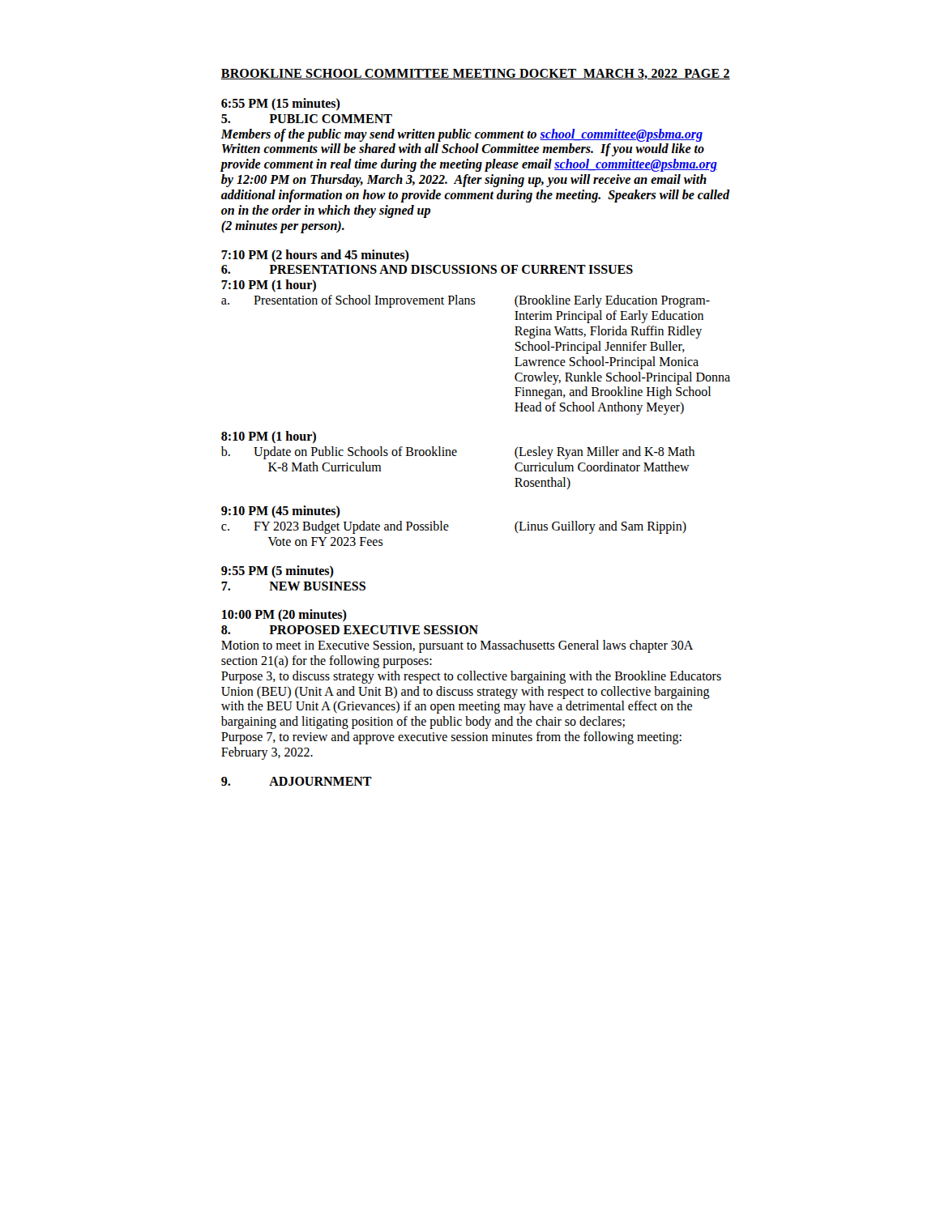BROOKLINE SCHOOL COMMITTEE MEETING DOCKET MARCH 3, 2022 PAGE 2
6:55 PM (15 minutes)
5. PUBLIC COMMENT
Members of the public may send written public comment to school_committee@psbma.org Written comments will be shared with all School Committee members. If you would like to provide comment in real time during the meeting please email school_committee@psbma.org by 12:00 PM on Thursday, March 3, 2022. After signing up, you will receive an email with additional information on how to provide comment during the meeting. Speakers will be called on in the order in which they signed up
(2 minutes per person).
7:10 PM (2 hours and 45 minutes)
6. PRESENTATIONS AND DISCUSSIONS OF CURRENT ISSUES
7:10 PM (1 hour)
| a. | Presentation of School Improvement Plans | (Brookline Early Education Program-Interim Principal of Early Education Regina Watts, Florida Ruffin Ridley School-Principal Jennifer Buller, Lawrence School-Principal Monica Crowley, Runkle School-Principal Donna Finnegan, and Brookline High School Head of School Anthony Meyer) |
8:10 PM (1 hour)
| b. | Update on Public Schools of Brookline K-8 Math Curriculum | (Lesley Ryan Miller and K-8 Math Curriculum Coordinator Matthew Rosenthal) |
9:10 PM (45 minutes)
| c. | FY 2023 Budget Update and Possible Vote on FY 2023 Fees | (Linus Guillory and Sam Rippin) |
9:55 PM (5 minutes)
7. NEW BUSINESS
10:00 PM (20 minutes)
8. PROPOSED EXECUTIVE SESSION
Motion to meet in Executive Session, pursuant to Massachusetts General laws chapter 30A section 21(a) for the following purposes:
Purpose 3, to discuss strategy with respect to collective bargaining with the Brookline Educators Union (BEU) (Unit A and Unit B) and to discuss strategy with respect to collective bargaining with the BEU Unit A (Grievances) if an open meeting may have a detrimental effect on the bargaining and litigating position of the public body and the chair so declares;
Purpose 7, to review and approve executive session minutes from the following meeting:
February 3, 2022.
9. ADJOURNMENT